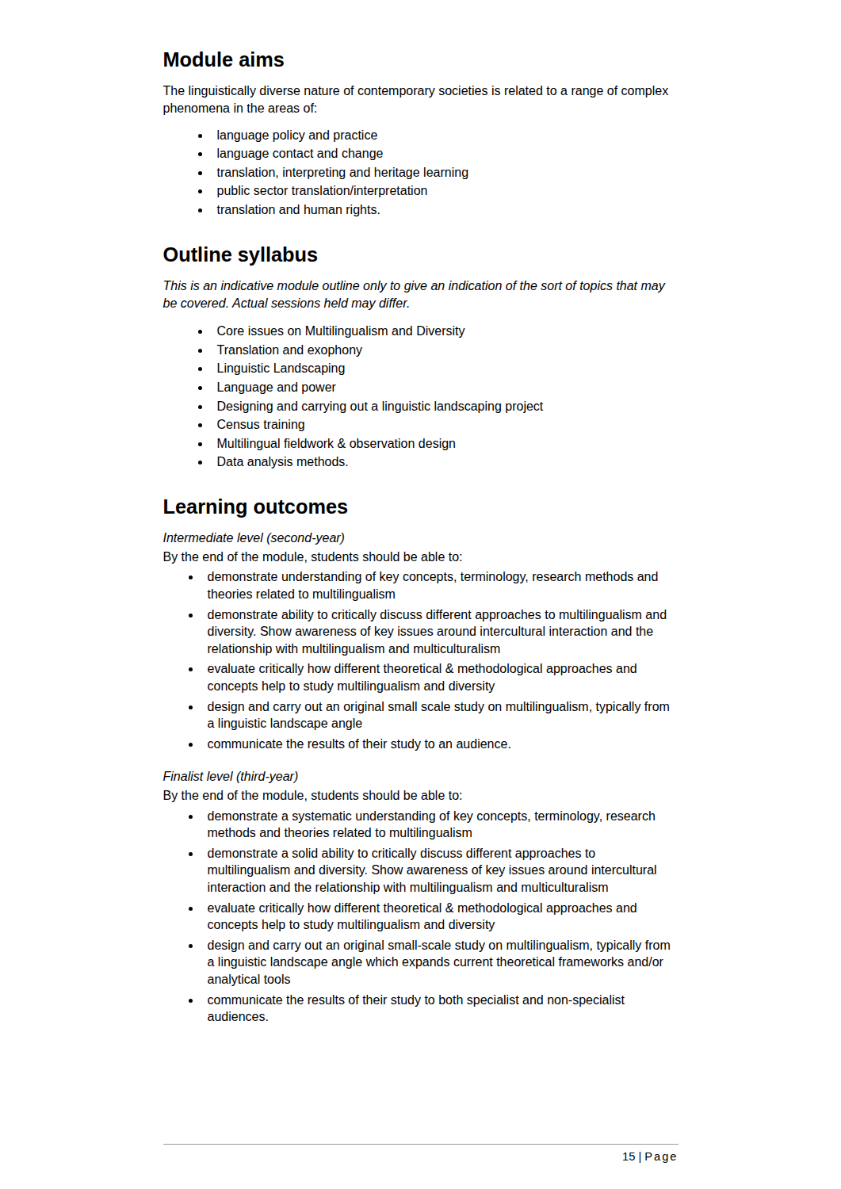Module aims
The linguistically diverse nature of contemporary societies is related to a range of complex phenomena in the areas of:
language policy and practice
language contact and change
translation, interpreting and heritage learning
public sector translation/interpretation
translation and human rights.
Outline syllabus
This is an indicative module outline only to give an indication of the sort of topics that may be covered. Actual sessions held may differ.
Core issues on Multilingualism and Diversity
Translation and exophony
Linguistic Landscaping
Language and power
Designing and carrying out a linguistic landscaping project
Census training
Multilingual fieldwork & observation design
Data analysis methods.
Learning outcomes
Intermediate level (second-year)
By the end of the module, students should be able to:
demonstrate understanding of key concepts, terminology, research methods and theories related to multilingualism
demonstrate ability to critically discuss different approaches to multilingualism and diversity. Show awareness of key issues around intercultural interaction and the relationship with multilingualism and multiculturalism
evaluate critically how different theoretical & methodological approaches and concepts help to study multilingualism and diversity
design and carry out an original small scale study on multilingualism, typically from a linguistic landscape angle
communicate the results of their study to an audience.
Finalist level (third-year)
By the end of the module, students should be able to:
demonstrate a systematic understanding of key concepts, terminology, research methods and theories related to multilingualism
demonstrate a solid ability to critically discuss different approaches to multilingualism and diversity. Show awareness of key issues around intercultural interaction and the relationship with multilingualism and multiculturalism
evaluate critically how different theoretical & methodological approaches and concepts help to study multilingualism and diversity
design and carry out an original small-scale study on multilingualism, typically from a linguistic landscape angle which expands current theoretical frameworks and/or analytical tools
communicate the results of their study to both specialist and non-specialist audiences.
15 | Page